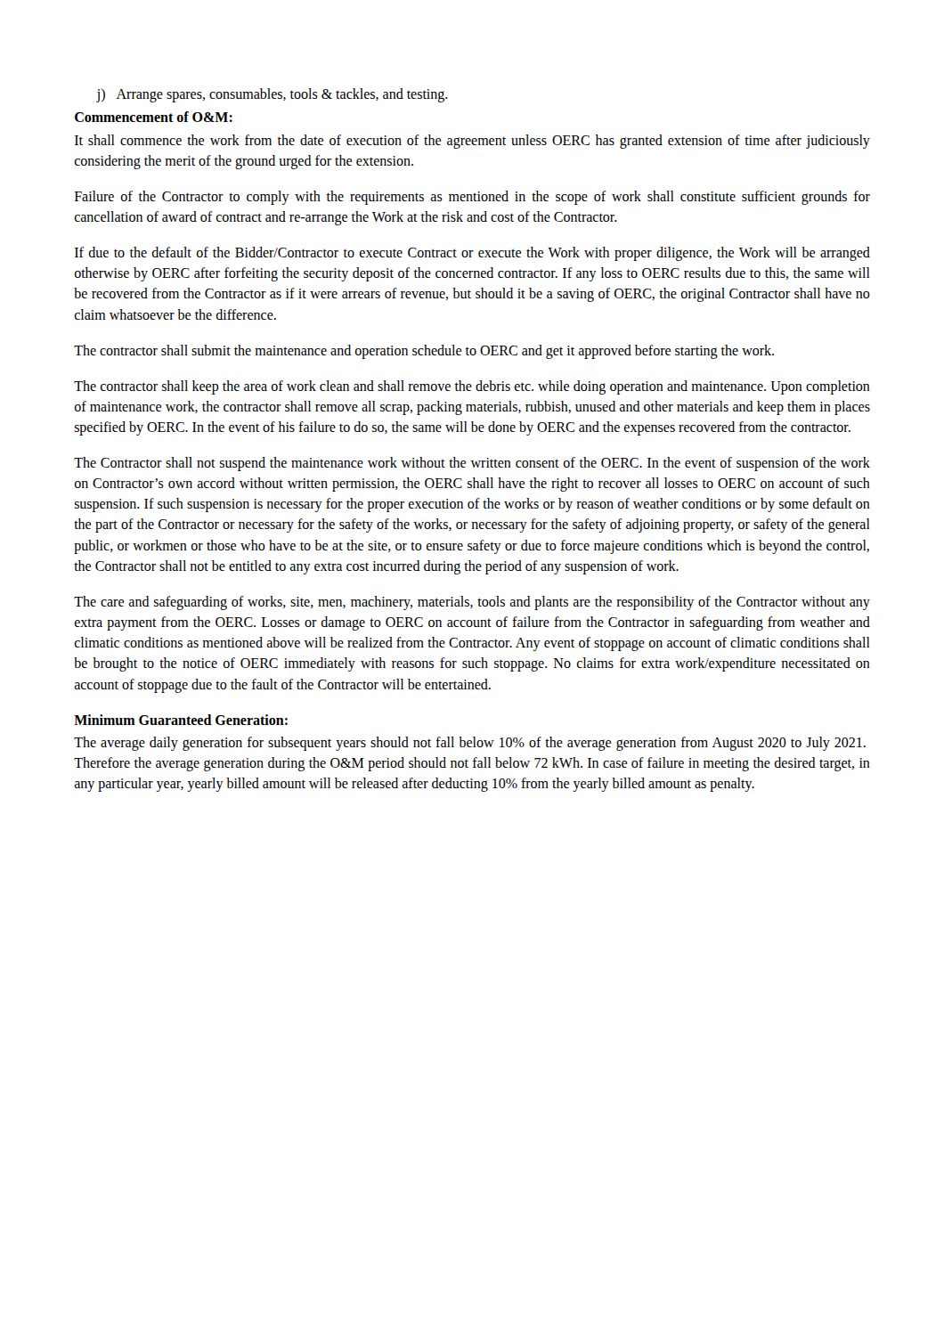j) Arrange spares, consumables, tools & tackles, and testing.
Commencement of O&M:
It shall commence the work from the date of execution of the agreement unless OERC has granted extension of time after judiciously considering the merit of the ground urged for the extension.
Failure of the Contractor to comply with the requirements as mentioned in the scope of work shall constitute sufficient grounds for cancellation of award of contract and re-arrange the Work at the risk and cost of the Contractor.
If due to the default of the Bidder/Contractor to execute Contract or execute the Work with proper diligence, the Work will be arranged otherwise by OERC after forfeiting the security deposit of the concerned contractor. If any loss to OERC results due to this, the same will be recovered from the Contractor as if it were arrears of revenue, but should it be a saving of OERC, the original Contractor shall have no claim whatsoever be the difference.
The contractor shall submit the maintenance and operation schedule to OERC and get it approved before starting the work.
The contractor shall keep the area of work clean and shall remove the debris etc. while doing operation and maintenance. Upon completion of maintenance work, the contractor shall remove all scrap, packing materials, rubbish, unused and other materials and keep them in places specified by OERC. In the event of his failure to do so, the same will be done by OERC and the expenses recovered from the contractor.
The Contractor shall not suspend the maintenance work without the written consent of the OERC. In the event of suspension of the work on Contractor’s own accord without written permission, the OERC shall have the right to recover all losses to OERC on account of such suspension. If such suspension is necessary for the proper execution of the works or by reason of weather conditions or by some default on the part of the Contractor or necessary for the safety of the works, or necessary for the safety of adjoining property, or safety of the general public, or workmen or those who have to be at the site, or to ensure safety or due to force majeure conditions which is beyond the control, the Contractor shall not be entitled to any extra cost incurred during the period of any suspension of work.
The care and safeguarding of works, site, men, machinery, materials, tools and plants are the responsibility of the Contractor without any extra payment from the OERC. Losses or damage to OERC on account of failure from the Contractor in safeguarding from weather and climatic conditions as mentioned above will be realized from the Contractor. Any event of stoppage on account of climatic conditions shall be brought to the notice of OERC immediately with reasons for such stoppage. No claims for extra work/expenditure necessitated on account of stoppage due to the fault of the Contractor will be entertained.
Minimum Guaranteed Generation:
The average daily generation for subsequent years should not fall below 10% of the average generation from August 2020 to July 2021. Therefore the average generation during the O&M period should not fall below 72 kWh. In case of failure in meeting the desired target, in any particular year, yearly billed amount will be released after deducting 10% from the yearly billed amount as penalty.